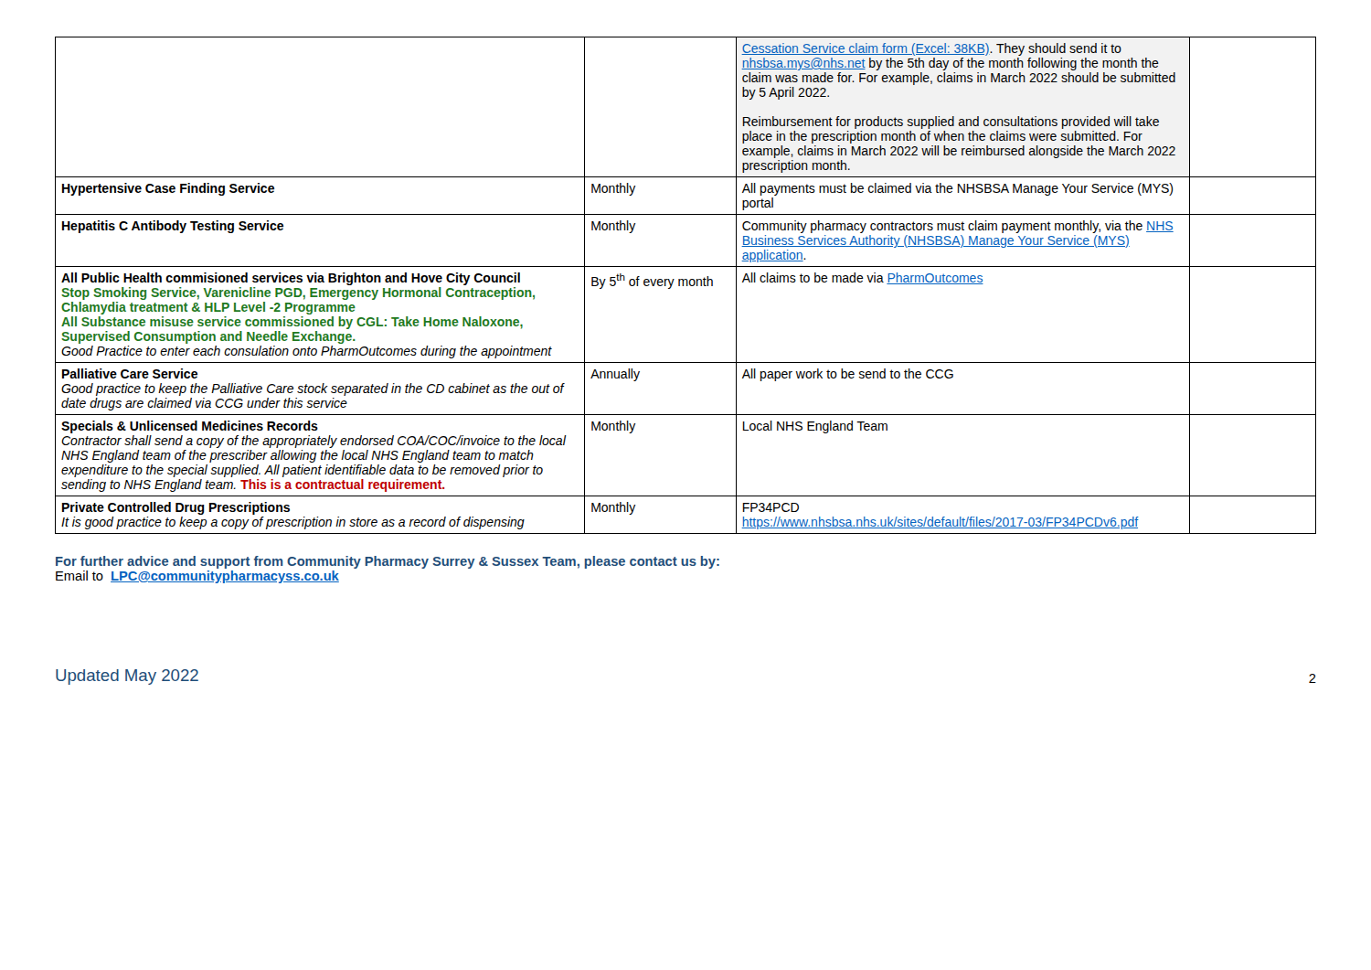| | | Cessation Service claim form (Excel: 38KB) . They should send it to nhsbsa.mys@nhs.net by the 5th day of the month following the month the claim was made for. For example, claims in March 2022 should be submitted by 5 April 2022. Reimbursement for products supplied and consultations provided will take place in the prescription month of when the claims were submitted. For example, claims in March 2022 will be reimbursed alongside the March 2022 prescription month. | |
| Hypertensive Case Finding Service | Monthly | All payments must be claimed via the NHSBSA Manage Your Service (MYS) portal | |
| Hepatitis C Antibody Testing Service | Monthly | Community pharmacy contractors must claim payment monthly, via the NHS Business Services Authority (NHSBSA) Manage Your Service (MYS) application . | |
| All Public Health commisioned services via Brighton and Hove City Council Stop Smoking Service, Varenicline PGD, Emergency Hormonal Contraception, Chlamydia treatment & HLP Level -2 Programme All Substance misuse service commissioned by CGL: Take Home Naloxone, Supervised Consumption and Needle Exchange. Good Practice to enter each consulation onto PharmOutcomes during the appointment | By 5 th of every month | All claims to be made via PharmOutcomes | |
| Palliative Care Service Good practice to keep the Palliative Care stock separated in the CD cabinet as the out of date drugs are claimed via CCG under this service | Annually | All paper work to be send to the CCG | |
| Specials & Unlicensed Medicines Records Contractor shall send a copy of the appropriately endorsed COA/COC/invoice to the local NHS England team of the prescriber allowing the local NHS England team to match expenditure to the special supplied. All patient identifiable data to be removed prior to sending to NHS England team. This is a contractual requirement. | Monthly | Local NHS England Team | |
| Private Controlled Drug Prescriptions It is good practice to keep a copy of prescription in store as a record of dispensing | Monthly | FP34PCD https://www.nhsbsa.nhs.uk/sites/default/files/2017-03/FP34PCDv6.pdf | |
For further advice and support from Community Pharmacy Surrey & Sussex Team, please contact us by:
Email to LPC@communitypharmacyss.co.uk
Updated May 2022
2